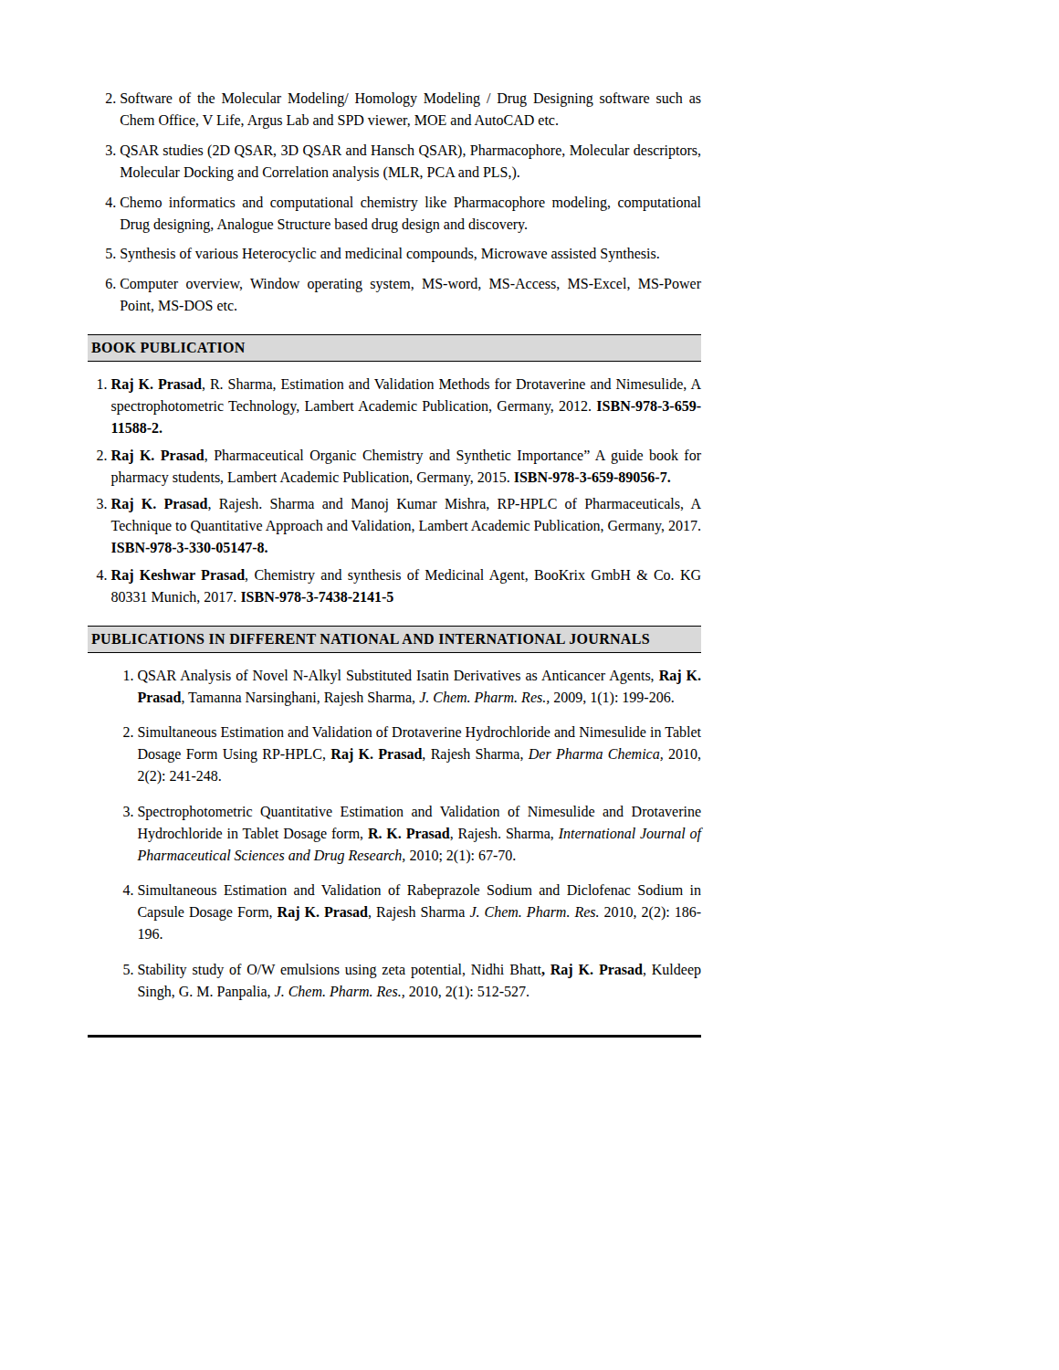Software of the Molecular Modeling/ Homology Modeling / Drug Designing software such as Chem Office, V Life, Argus Lab and SPD viewer, MOE and AutoCAD etc.
QSAR studies (2D QSAR, 3D QSAR and Hansch QSAR), Pharmacophore, Molecular descriptors, Molecular Docking and Correlation analysis (MLR, PCA and PLS,).
Chemo informatics and computational chemistry like Pharmacophore modeling, computational Drug designing, Analogue Structure based drug design and discovery.
Synthesis of various Heterocyclic and medicinal compounds, Microwave assisted Synthesis.
Computer overview, Window operating system, MS-word, MS-Access, MS-Excel, MS-Power Point, MS-DOS etc.
BOOK PUBLICATION
Raj K. Prasad, R. Sharma, Estimation and Validation Methods for Drotaverine and Nimesulide, A spectrophotometric Technology, Lambert Academic Publication, Germany, 2012. ISBN-978-3-659-11588-2.
Raj K. Prasad, Pharmaceutical Organic Chemistry and Synthetic Importance” A guide book for pharmacy students, Lambert Academic Publication, Germany, 2015. ISBN-978-3-659-89056-7.
Raj K. Prasad, Rajesh. Sharma and Manoj Kumar Mishra, RP-HPLC of Pharmaceuticals, A Technique to Quantitative Approach and Validation, Lambert Academic Publication, Germany, 2017. ISBN-978-3-330-05147-8.
Raj Keshwar Prasad, Chemistry and synthesis of Medicinal Agent, BooKrix GmbH & Co. KG 80331 Munich, 2017. ISBN-978-3-7438-2141-5
PUBLICATIONS IN DIFFERENT NATIONAL AND INTERNATIONAL JOURNALS
QSAR Analysis of Novel N-Alkyl Substituted Isatin Derivatives as Anticancer Agents, Raj K. Prasad, Tamanna Narsinghani, Rajesh Sharma, J. Chem. Pharm. Res., 2009, 1(1): 199-206.
Simultaneous Estimation and Validation of Drotaverine Hydrochloride and Nimesulide in Tablet Dosage Form Using RP-HPLC, Raj K. Prasad, Rajesh Sharma, Der Pharma Chemica, 2010, 2(2): 241-248.
Spectrophotometric Quantitative Estimation and Validation of Nimesulide and Drotaverine Hydrochloride in Tablet Dosage form, R. K. Prasad, Rajesh. Sharma, International Journal of Pharmaceutical Sciences and Drug Research, 2010; 2(1): 67-70.
Simultaneous Estimation and Validation of Rabeprazole Sodium and Diclofenac Sodium in Capsule Dosage Form, Raj K. Prasad, Rajesh Sharma J. Chem. Pharm. Res. 2010, 2(2): 186-196.
Stability study of O/W emulsions using zeta potential, Nidhi Bhatt, Raj K. Prasad, Kuldeep Singh, G. M. Panpalia, J. Chem. Pharm. Res., 2010, 2(1): 512-527.